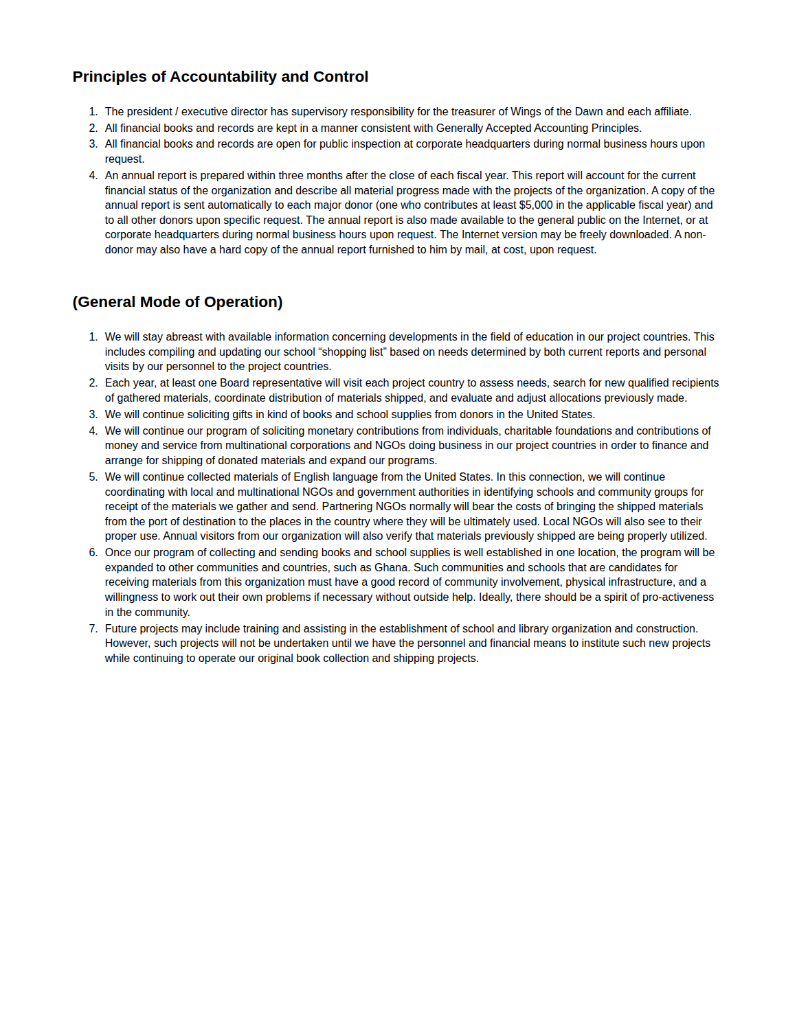Principles of Accountability and Control
The president / executive director has supervisory responsibility for the treasurer of Wings of the Dawn and each affiliate.
All financial books and records are kept in a manner consistent with Generally Accepted Accounting Principles.
All financial books and records are open for public inspection at corporate headquarters during normal business hours upon request.
An annual report is prepared within three months after the close of each fiscal year. This report will account for the current financial status of the organization and describe all material progress made with the projects of the organization. A copy of the annual report is sent automatically to each major donor (one who contributes at least $5,000 in the applicable fiscal year) and to all other donors upon specific request. The annual report is also made available to the general public on the Internet, or at corporate headquarters during normal business hours upon request. The Internet version may be freely downloaded. A non-donor may also have a hard copy of the annual report furnished to him by mail, at cost, upon request.
(General Mode of Operation)
We will stay abreast with available information concerning developments in the field of education in our project countries. This includes compiling and updating our school “shopping list” based on needs determined by both current reports and personal visits by our personnel to the project countries.
Each year, at least one Board representative will visit each project country to assess needs, search for new qualified recipients of gathered materials, coordinate distribution of materials shipped, and evaluate and adjust allocations previously made.
We will continue soliciting gifts in kind of books and school supplies from donors in the United States.
We will continue our program of soliciting monetary contributions from individuals, charitable foundations and contributions of money and service from multinational corporations and NGOs doing business in our project countries in order to finance and arrange for shipping of donated materials and expand our programs.
We will continue collected materials of English language from the United States. In this connection, we will continue coordinating with local and multinational NGOs and government authorities in identifying schools and community groups for receipt of the materials we gather and send. Partnering NGOs normally will bear the costs of bringing the shipped materials from the port of destination to the places in the country where they will be ultimately used. Local NGOs will also see to their proper use. Annual visitors from our organization will also verify that materials previously shipped are being properly utilized.
Once our program of collecting and sending books and school supplies is well established in one location, the program will be expanded to other communities and countries, such as Ghana. Such communities and schools that are candidates for receiving materials from this organization must have a good record of community involvement, physical infrastructure, and a willingness to work out their own problems if necessary without outside help. Ideally, there should be a spirit of pro-activeness in the community.
Future projects may include training and assisting in the establishment of school and library organization and construction. However, such projects will not be undertaken until we have the personnel and financial means to institute such new projects while continuing to operate our original book collection and shipping projects.